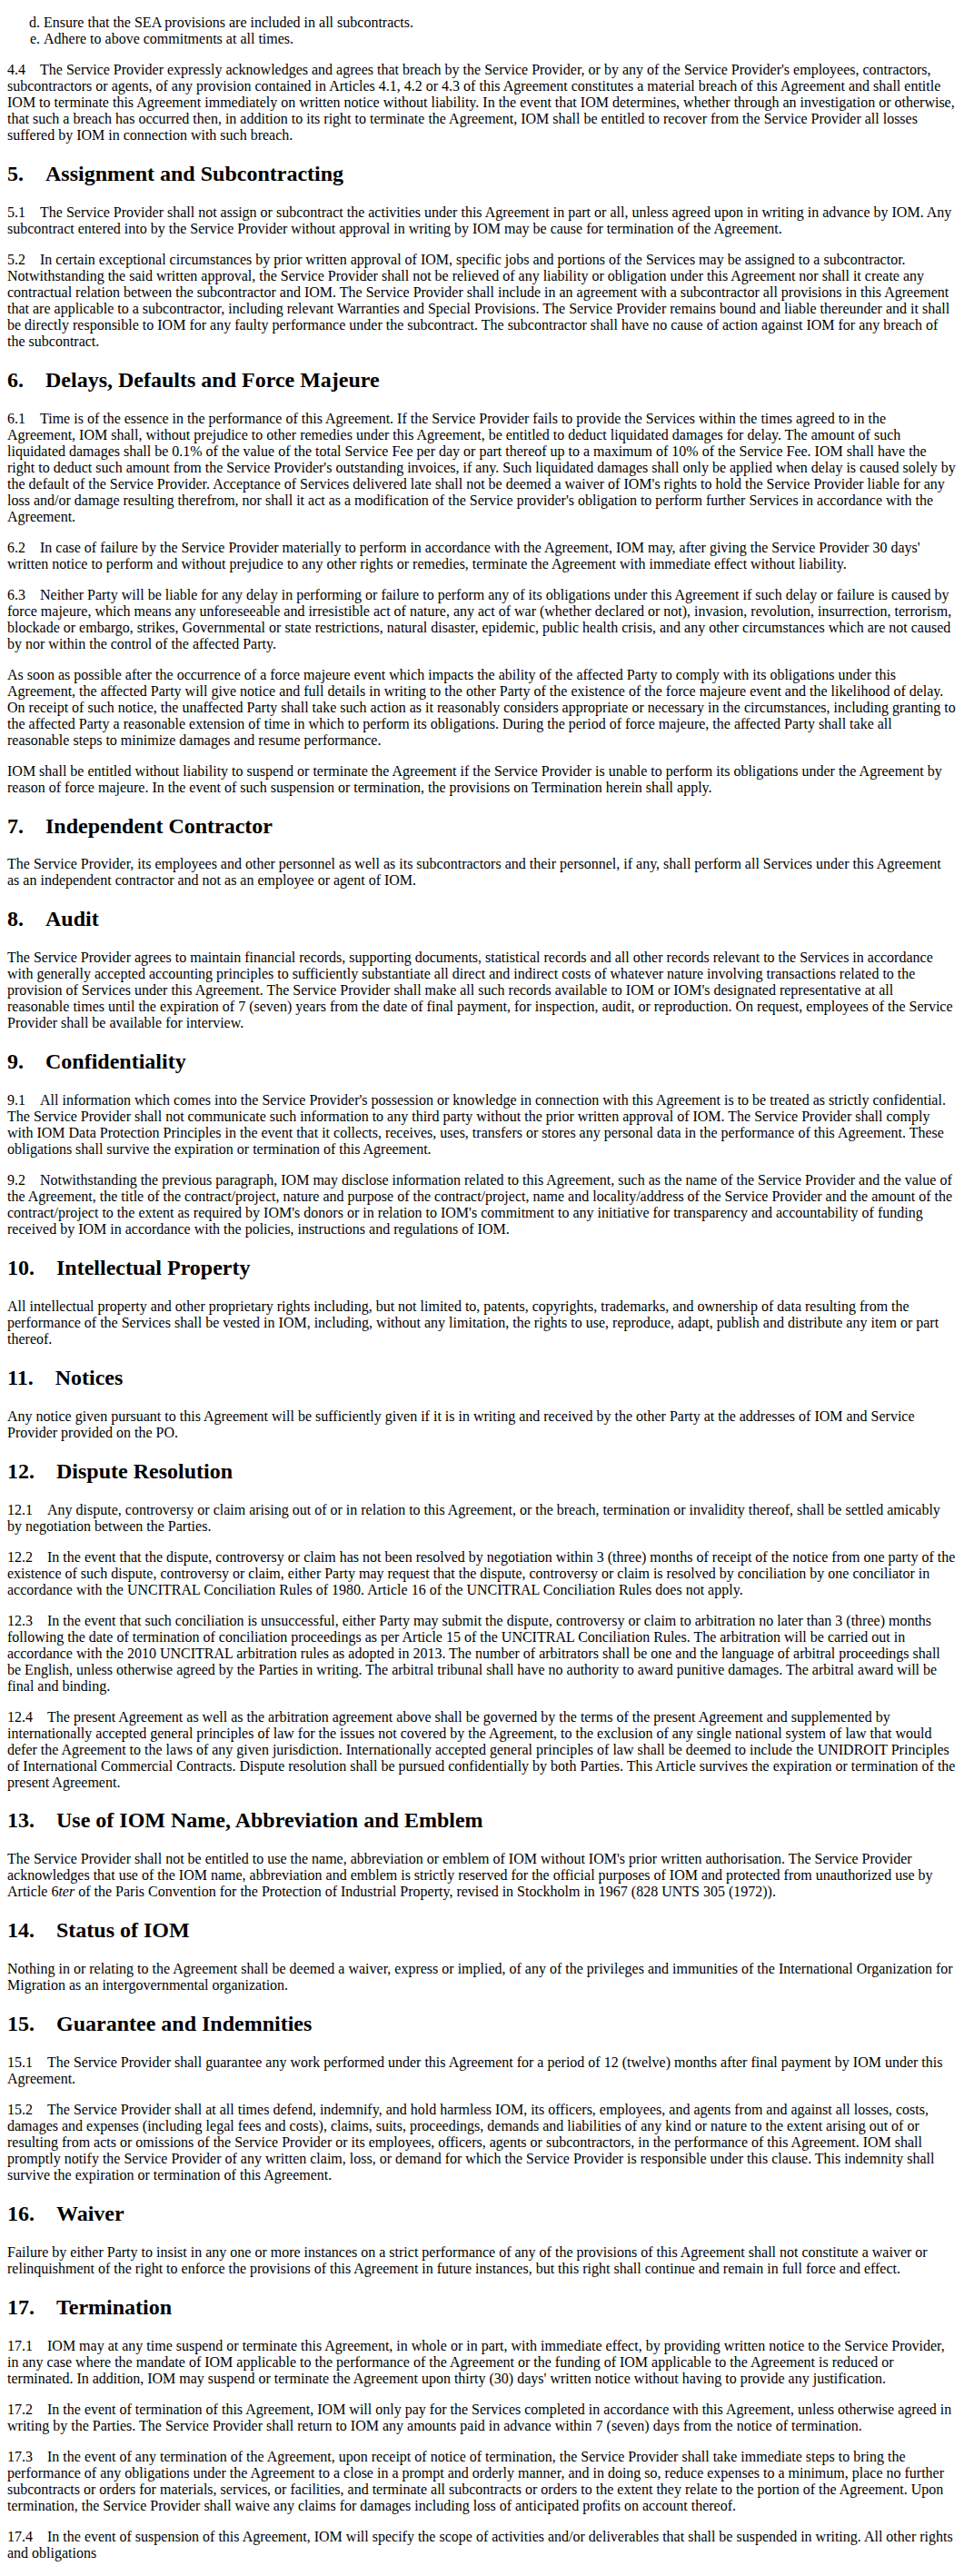Ensure that the SEA provisions are included in all subcontracts.
Adhere to above commitments at all times.
4.4 The Service Provider expressly acknowledges and agrees that breach by the Service Provider, or by any of the Service Provider's employees, contractors, subcontractors or agents, of any provision contained in Articles 4.1, 4.2 or 4.3 of this Agreement constitutes a material breach of this Agreement and shall entitle IOM to terminate this Agreement immediately on written notice without liability. In the event that IOM determines, whether through an investigation or otherwise, that such a breach has occurred then, in addition to its right to terminate the Agreement, IOM shall be entitled to recover from the Service Provider all losses suffered by IOM in connection with such breach.
5. Assignment and Subcontracting
5.1 The Service Provider shall not assign or subcontract the activities under this Agreement in part or all, unless agreed upon in writing in advance by IOM. Any subcontract entered into by the Service Provider without approval in writing by IOM may be cause for termination of the Agreement.
5.2 In certain exceptional circumstances by prior written approval of IOM, specific jobs and portions of the Services may be assigned to a subcontractor. Notwithstanding the said written approval, the Service Provider shall not be relieved of any liability or obligation under this Agreement nor shall it create any contractual relation between the subcontractor and IOM. The Service Provider shall include in an agreement with a subcontractor all provisions in this Agreement that are applicable to a subcontractor, including relevant Warranties and Special Provisions. The Service Provider remains bound and liable thereunder and it shall be directly responsible to IOM for any faulty performance under the subcontract. The subcontractor shall have no cause of action against IOM for any breach of the subcontract.
6. Delays, Defaults and Force Majeure
6.1 Time is of the essence in the performance of this Agreement. If the Service Provider fails to provide the Services within the times agreed to in the Agreement, IOM shall, without prejudice to other remedies under this Agreement, be entitled to deduct liquidated damages for delay. The amount of such liquidated damages shall be 0.1% of the value of the total Service Fee per day or part thereof up to a maximum of 10% of the Service Fee. IOM shall have the right to deduct such amount from the Service Provider's outstanding invoices, if any. Such liquidated damages shall only be applied when delay is caused solely by the default of the Service Provider. Acceptance of Services delivered late shall not be deemed a waiver of IOM's rights to hold the Service Provider liable for any loss and/or damage resulting therefrom, nor shall it act as a modification of the Service provider's obligation to perform further Services in accordance with the Agreement.
6.2 In case of failure by the Service Provider materially to perform in accordance with the Agreement, IOM may, after giving the Service Provider 30 days' written notice to perform and without prejudice to any other rights or remedies, terminate the Agreement with immediate effect without liability.
6.3 Neither Party will be liable for any delay in performing or failure to perform any of its obligations under this Agreement if such delay or failure is caused by force majeure, which means any unforeseeable and irresistible act of nature, any act of war (whether declared or not), invasion, revolution, insurrection, terrorism, blockade or embargo, strikes, Governmental or state restrictions, natural disaster, epidemic, public health crisis, and any other circumstances which are not caused by nor within the control of the affected Party.
As soon as possible after the occurrence of a force majeure event which impacts the ability of the affected Party to comply with its obligations under this Agreement, the affected Party will give notice and full details in writing to the other Party of the existence of the force majeure event and the likelihood of delay. On receipt of such notice, the unaffected Party shall take such action as it reasonably considers appropriate or necessary in the circumstances, including granting to the affected Party a reasonable extension of time in which to perform its obligations. During the period of force majeure, the affected Party shall take all reasonable steps to minimize damages and resume performance.
IOM shall be entitled without liability to suspend or terminate the Agreement if the Service Provider is unable to perform its obligations under the Agreement by reason of force majeure. In the event of such suspension or termination, the provisions on Termination herein shall apply.
7. Independent Contractor
The Service Provider, its employees and other personnel as well as its subcontractors and their personnel, if any, shall perform all Services under this Agreement as an independent contractor and not as an employee or agent of IOM.
8. Audit
The Service Provider agrees to maintain financial records, supporting documents, statistical records and all other records relevant to the Services in accordance with generally accepted accounting principles to sufficiently substantiate all direct and indirect costs of whatever nature involving transactions related to the provision of Services under this Agreement. The Service Provider shall make all such records available to IOM or IOM's designated representative at all reasonable times until the expiration of 7 (seven) years from the date of final payment, for inspection, audit, or reproduction. On request, employees of the Service Provider shall be available for interview.
9. Confidentiality
9.1 All information which comes into the Service Provider's possession or knowledge in connection with this Agreement is to be treated as strictly confidential. The Service Provider shall not communicate such information to any third party without the prior written approval of IOM. The Service Provider shall comply with IOM Data Protection Principles in the event that it collects, receives, uses, transfers or stores any personal data in the performance of this Agreement. These obligations shall survive the expiration or termination of this Agreement.
9.2 Notwithstanding the previous paragraph, IOM may disclose information related to this Agreement, such as the name of the Service Provider and the value of the Agreement, the title of the contract/project, nature and purpose of the contract/project, name and locality/address of the Service Provider and the amount of the contract/project to the extent as required by IOM's donors or in relation to IOM's commitment to any initiative for transparency and accountability of funding received by IOM in accordance with the policies, instructions and regulations of IOM.
10. Intellectual Property
All intellectual property and other proprietary rights including, but not limited to, patents, copyrights, trademarks, and ownership of data resulting from the performance of the Services shall be vested in IOM, including, without any limitation, the rights to use, reproduce, adapt, publish and distribute any item or part thereof.
11. Notices
Any notice given pursuant to this Agreement will be sufficiently given if it is in writing and received by the other Party at the addresses of IOM and Service Provider provided on the PO.
12. Dispute Resolution
12.1 Any dispute, controversy or claim arising out of or in relation to this Agreement, or the breach, termination or invalidity thereof, shall be settled amicably by negotiation between the Parties.
12.2 In the event that the dispute, controversy or claim has not been resolved by negotiation within 3 (three) months of receipt of the notice from one party of the existence of such dispute, controversy or claim, either Party may request that the dispute, controversy or claim is resolved by conciliation by one conciliator in accordance with the UNCITRAL Conciliation Rules of 1980. Article 16 of the UNCITRAL Conciliation Rules does not apply.
12.3 In the event that such conciliation is unsuccessful, either Party may submit the dispute, controversy or claim to arbitration no later than 3 (three) months following the date of termination of conciliation proceedings as per Article 15 of the UNCITRAL Conciliation Rules. The arbitration will be carried out in accordance with the 2010 UNCITRAL arbitration rules as adopted in 2013. The number of arbitrators shall be one and the language of arbitral proceedings shall be English, unless otherwise agreed by the Parties in writing. The arbitral tribunal shall have no authority to award punitive damages. The arbitral award will be final and binding.
12.4 The present Agreement as well as the arbitration agreement above shall be governed by the terms of the present Agreement and supplemented by internationally accepted general principles of law for the issues not covered by the Agreement, to the exclusion of any single national system of law that would defer the Agreement to the laws of any given jurisdiction. Internationally accepted general principles of law shall be deemed to include the UNIDROIT Principles of International Commercial Contracts. Dispute resolution shall be pursued confidentially by both Parties. This Article survives the expiration or termination of the present Agreement.
13. Use of IOM Name, Abbreviation and Emblem
The Service Provider shall not be entitled to use the name, abbreviation or emblem of IOM without IOM's prior written authorisation. The Service Provider acknowledges that use of the IOM name, abbreviation and emblem is strictly reserved for the official purposes of IOM and protected from unauthorized use by Article 6ter of the Paris Convention for the Protection of Industrial Property, revised in Stockholm in 1967 (828 UNTS 305 (1972)).
14. Status of IOM
Nothing in or relating to the Agreement shall be deemed a waiver, express or implied, of any of the privileges and immunities of the International Organization for Migration as an intergovernmental organization.
15. Guarantee and Indemnities
15.1 The Service Provider shall guarantee any work performed under this Agreement for a period of 12 (twelve) months after final payment by IOM under this Agreement.
15.2 The Service Provider shall at all times defend, indemnify, and hold harmless IOM, its officers, employees, and agents from and against all losses, costs, damages and expenses (including legal fees and costs), claims, suits, proceedings, demands and liabilities of any kind or nature to the extent arising out of or resulting from acts or omissions of the Service Provider or its employees, officers, agents or subcontractors, in the performance of this Agreement. IOM shall promptly notify the Service Provider of any written claim, loss, or demand for which the Service Provider is responsible under this clause. This indemnity shall survive the expiration or termination of this Agreement.
16. Waiver
Failure by either Party to insist in any one or more instances on a strict performance of any of the provisions of this Agreement shall not constitute a waiver or relinquishment of the right to enforce the provisions of this Agreement in future instances, but this right shall continue and remain in full force and effect.
17. Termination
17.1 IOM may at any time suspend or terminate this Agreement, in whole or in part, with immediate effect, by providing written notice to the Service Provider, in any case where the mandate of IOM applicable to the performance of the Agreement or the funding of IOM applicable to the Agreement is reduced or terminated. In addition, IOM may suspend or terminate the Agreement upon thirty (30) days' written notice without having to provide any justification.
17.2 In the event of termination of this Agreement, IOM will only pay for the Services completed in accordance with this Agreement, unless otherwise agreed in writing by the Parties. The Service Provider shall return to IOM any amounts paid in advance within 7 (seven) days from the notice of termination.
17.3 In the event of any termination of the Agreement, upon receipt of notice of termination, the Service Provider shall take immediate steps to bring the performance of any obligations under the Agreement to a close in a prompt and orderly manner, and in doing so, reduce expenses to a minimum, place no further subcontracts or orders for materials, services, or facilities, and terminate all subcontracts or orders to the extent they relate to the portion of the Agreement. Upon termination, the Service Provider shall waive any claims for damages including loss of anticipated profits on account thereof.
17.4 In the event of suspension of this Agreement, IOM will specify the scope of activities and/or deliverables that shall be suspended in writing. All other rights and obligations